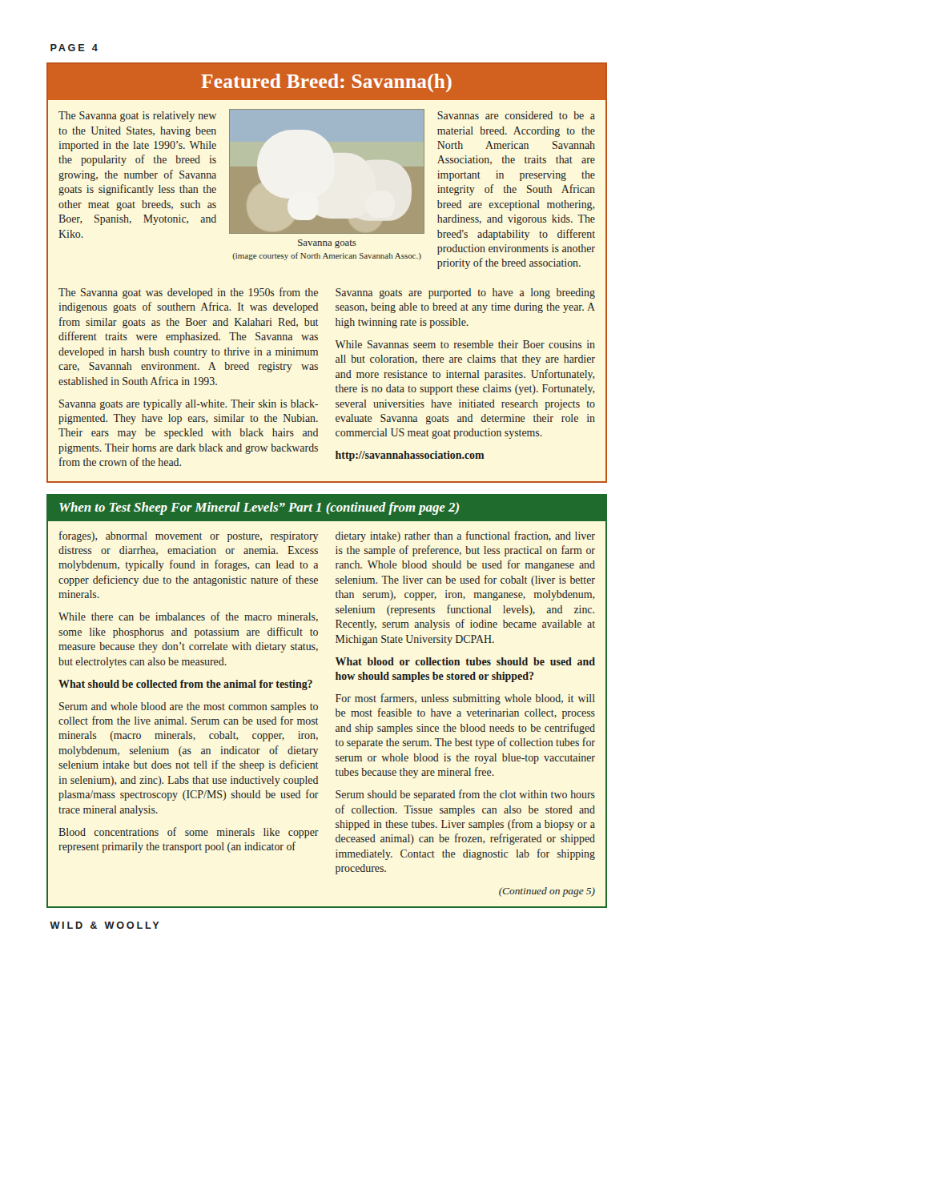PAGE 4
Featured Breed: Savanna(h)
The Savanna goat is relatively new to the United States, having been imported in the late 1990’s. While the popularity of the breed is growing, the number of Savanna goats is significantly less than the other meat goat breeds, such as Boer, Spanish, Myotonic, and Kiko.
Savanna goats (image courtesy of North American Savannah Assoc.)
Savannas are considered to be a material breed. According to the North American Savannah Association, the traits that are important in preserving the integrity of the South African breed are exceptional mothering, hardiness, and vigorous kids. The breed's adaptability to different production environments is another priority of the breed association.
The Savanna goat was developed in the 1950s from the indigenous goats of southern Africa. It was developed from similar goats as the Boer and Kalahari Red, but different traits were emphasized. The Savanna was developed in harsh bush country to thrive in a minimum care, Savannah environment. A breed registry was established in South Africa in 1993.
Savanna goats are typically all-white. Their skin is black-pigmented. They have lop ears, similar to the Nubian. Their ears may be speckled with black hairs and pigments. Their horns are dark black and grow backwards from the crown of the head.
Savanna goats are purported to have a long breeding season, being able to breed at any time during the year. A high twinning rate is possible.
While Savannas seem to resemble their Boer cousins in all but coloration, there are claims that they are hardier and more resistance to internal parasites. Unfortunately, there is no data to support these claims (yet). Fortunately, several universities have initiated research projects to evaluate Savanna goats and determine their role in commercial US meat goat production systems.
http://savannahassociation.com
When to Test Sheep For Mineral Levels” Part 1 (continued from page 2)
forages), abnormal movement or posture, respiratory distress or diarrhea, emaciation or anemia. Excess molybdenum, typically found in forages, can lead to a copper deficiency due to the antagonistic nature of these minerals.
While there can be imbalances of the macro minerals, some like phosphorus and potassium are difficult to measure because they don’t correlate with dietary status, but electrolytes can also be measured.
What should be collected from the animal for testing?
Serum and whole blood are the most common samples to collect from the live animal. Serum can be used for most minerals (macro minerals, cobalt, copper, iron, molybdenum, selenium (as an indicator of dietary selenium intake but does not tell if the sheep is deficient in selenium), and zinc). Labs that use inductively coupled plasma/mass spectroscopy (ICP/MS) should be used for trace mineral analysis.
Blood concentrations of some minerals like copper represent primarily the transport pool (an indicator of
dietary intake) rather than a functional fraction, and liver is the sample of preference, but less practical on farm or ranch. Whole blood should be used for manganese and selenium. The liver can be used for cobalt (liver is better than serum), copper, iron, manganese, molybdenum, selenium (represents functional levels), and zinc. Recently, serum analysis of iodine became available at Michigan State University DCPAH.
What blood or collection tubes should be used and how should samples be stored or shipped?
For most farmers, unless submitting whole blood, it will be most feasible to have a veterinarian collect, process and ship samples since the blood needs to be centrifuged to separate the serum. The best type of collection tubes for serum or whole blood is the royal blue-top vaccutainer tubes because they are mineral free.
Serum should be separated from the clot within two hours of collection. Tissue samples can also be stored and shipped in these tubes. Liver samples (from a biopsy or a deceased animal) can be frozen, refrigerated or shipped immediately. Contact the diagnostic lab for shipping procedures.
(Continued on page 5)
WILD & WOOLLY